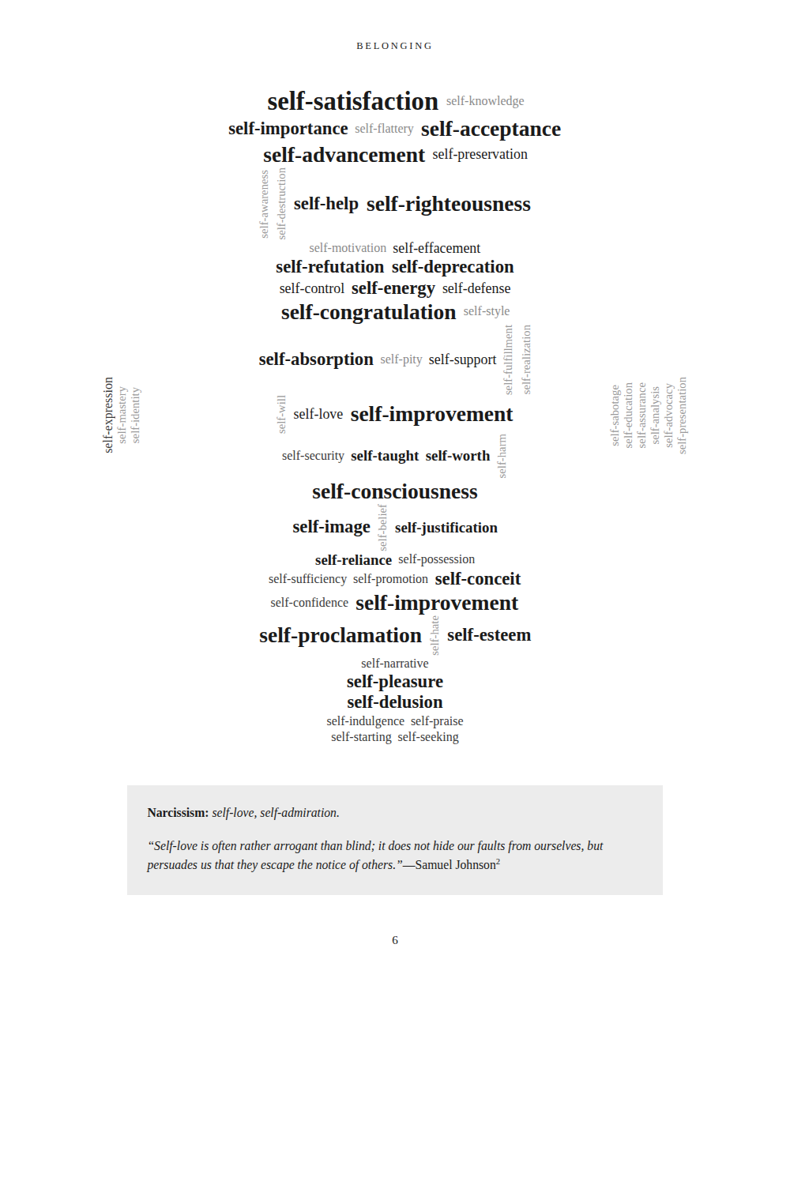Belonging
self-expression self-mastery self-identity
self-sabotage self-education self-assurance self-analysis self-advocacy self-presentation
self-satisfaction self-knowledge self-importance self-flattery self-acceptance self-advancement self-preservation self-awareness self-destruction self-help self-righteousness self-motivation self-effacement self-refutation self-deprecation self-control self-energy self-defense self-congratulation self-style self-absorption self-pity self-support self-fulfillment self-realization self-will self-love self-improvement self-security self-taught self-worth self-harm self-consciousness self-image self-belief self-justification self-reliance self-possession self-sufficiency self-promotion self-conceit self-confidence self-improvement self-proclamation self-hate self-esteem self-narrative self-pleasure self-delusion self-indulgence self-praise self-starting self-seeking
Narcissism: self-love, self-admiration.
“Self-love is often rather arrogant than blind; it does not hide our faults from ourselves, but persuades us that they escape the notice of others.”—Samuel Johnson2
6